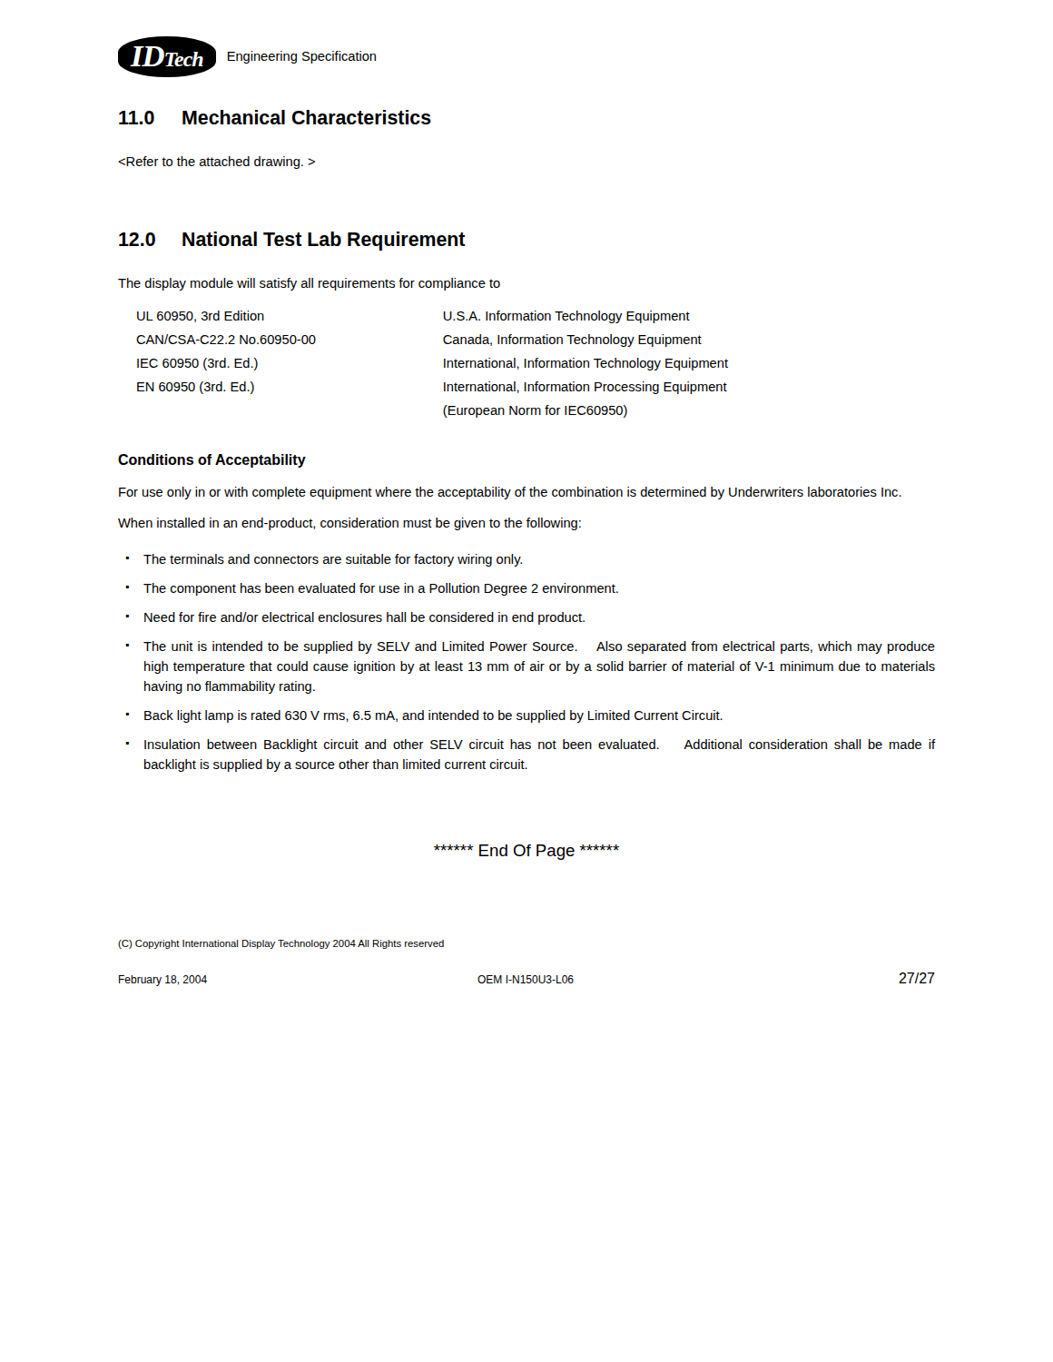IDTech Engineering Specification
11.0 Mechanical Characteristics
<Refer to the attached drawing. >
12.0 National Test Lab Requirement
The display module will satisfy all requirements for compliance to
| UL 60950, 3rd Edition | U.S.A. Information Technology Equipment |
| CAN/CSA-C22.2 No.60950-00 | Canada, Information Technology Equipment |
| IEC 60950 (3rd. Ed.) | International, Information Technology Equipment |
| EN 60950 (3rd. Ed.) | International, Information Processing Equipment |
| | (European Norm for IEC60950) |
Conditions of Acceptability
For use only in or with complete equipment where the acceptability of the combination is determined by Underwriters laboratories Inc.
When installed in an end-product, consideration must be given to the following:
The terminals and connectors are suitable for factory wiring only.
The component has been evaluated for use in a Pollution Degree 2 environment.
Need for fire and/or electrical enclosures hall be considered in end product.
The unit is intended to be supplied by SELV and Limited Power Source. Also separated from electrical parts, which may produce high temperature that could cause ignition by at least 13 mm of air or by a solid barrier of material of V-1 minimum due to materials having no flammability rating.
Back light lamp is rated 630 V rms, 6.5 mA, and intended to be supplied by Limited Current Circuit.
Insulation between Backlight circuit and other SELV circuit has not been evaluated. Additional consideration shall be made if backlight is supplied by a source other than limited current circuit.
****** End Of Page ******
(C) Copyright International Display Technology 2004 All Rights reserved
February 18, 2004 OEM I-N150U3-L06 27/27